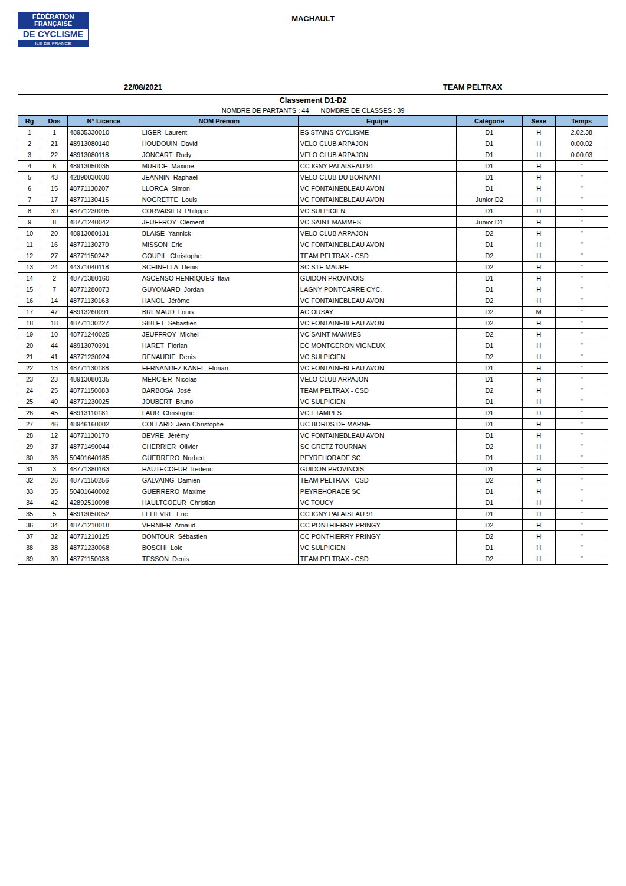FÉDÉRATION
FRANÇAISE
DE CYCLISME
ILE-DE-FRANCE
MACHAULT
22/08/2021
TEAM PELTRAX
Classement D1-D2
NOMBRE DE PARTANTS : 44 NOMBRE DE CLASSES : 39
| Rg | Dos | N° Licence | NOM Prénom | Equipe | Catégorie | Sexe | Temps |
| --- | --- | --- | --- | --- | --- | --- | --- |
| 1 | 1 | 48935330010 | LIGER Laurent | ES STAINS-CYCLISME | D1 | H | 2.02.38 |
| 2 | 21 | 48913080140 | HOUDOUIN David | VELO CLUB ARPAJON | D1 | H | 0.00.02 |
| 3 | 22 | 48913080118 | JONCART Rudy | VELO CLUB ARPAJON | D1 | H | 0.00.03 |
| 4 | 6 | 48913050035 | MURICE Maxime | CC IGNY PALAISEAU 91 | D1 | H | " |
| 5 | 43 | 42890030030 | JEANNIN Raphaël | VELO CLUB DU BORNANT | D1 | H | " |
| 6 | 15 | 48771130207 | LLORCA Simon | VC FONTAINEBLEAU AVON | D1 | H | " |
| 7 | 17 | 48771130415 | NOGRETTE Louis | VC FONTAINEBLEAU AVON | Junior D2 | H | " |
| 8 | 39 | 48771230095 | CORVAISIER Philippe | VC SULPICIEN | D1 | H | " |
| 9 | 8 | 48771240042 | JEUFFROY Clément | VC SAINT-MAMMES | Junior D1 | H | " |
| 10 | 20 | 48913080131 | BLAISE Yannick | VELO CLUB ARPAJON | D2 | H | " |
| 11 | 16 | 48771130270 | MISSON Eric | VC FONTAINEBLEAU AVON | D1 | H | " |
| 12 | 27 | 48771150242 | GOUPIL Christophe | TEAM PELTRAX - CSD | D2 | H | " |
| 13 | 24 | 44371040118 | SCHINELLA Denis | SC STE MAURE | D2 | H | " |
| 14 | 2 | 48771380160 | ASCENSO HENRIQUES flavi | GUIDON PROVINOIS | D1 | H | " |
| 15 | 7 | 48771280073 | GUYOMARD Jordan | LAGNY PONTCARRE CYC. | D1 | H | " |
| 16 | 14 | 48771130163 | HANOL Jérôme | VC FONTAINEBLEAU AVON | D2 | H | " |
| 17 | 47 | 48913260091 | BREMAUD Louis | AC ORSAY | D2 | M | " |
| 18 | 18 | 48771130227 | SIBLET Sébastien | VC FONTAINEBLEAU AVON | D2 | H | " |
| 19 | 10 | 48771240025 | JEUFFROY Michel | VC SAINT-MAMMES | D2 | H | " |
| 20 | 44 | 48913070391 | HARET Florian | EC MONTGERON VIGNEUX | D1 | H | " |
| 21 | 41 | 48771230024 | RENAUDIE Denis | VC SULPICIEN | D2 | H | " |
| 22 | 13 | 48771130188 | FERNANDEZ KANEL Florian | VC FONTAINEBLEAU AVON | D1 | H | " |
| 23 | 23 | 48913080135 | MERCIER Nicolas | VELO CLUB ARPAJON | D1 | H | " |
| 24 | 25 | 48771150083 | BARBOSA José | TEAM PELTRAX - CSD | D2 | H | " |
| 25 | 40 | 48771230025 | JOUBERT Bruno | VC SULPICIEN | D1 | H | " |
| 26 | 45 | 48913110181 | LAUR Christophe | VC ETAMPES | D1 | H | " |
| 27 | 46 | 48946160002 | COLLARD Jean Christophe | UC BORDS DE MARNE | D1 | H | " |
| 28 | 12 | 48771130170 | BEVRE Jérémy | VC FONTAINEBLEAU AVON | D1 | H | " |
| 29 | 37 | 48771490044 | CHERRIER Olivier | SC GRETZ TOURNAN | D2 | H | " |
| 30 | 36 | 50401640185 | GUERRERO Norbert | PEYREHORADE SC | D1 | H | " |
| 31 | 3 | 48771380163 | HAUTECOEUR frederic | GUIDON PROVINOIS | D1 | H | " |
| 32 | 26 | 48771150256 | GALVAING Damien | TEAM PELTRAX - CSD | D2 | H | " |
| 33 | 35 | 50401640002 | GUERRERO Maxime | PEYREHORADE SC | D1 | H | " |
| 34 | 42 | 42892510098 | HAULTCOEUR Christian | VC TOUCY | D1 | H | " |
| 35 | 5 | 48913050052 | LELIEVRE Eric | CC IGNY PALAISEAU 91 | D1 | H | " |
| 36 | 34 | 48771210018 | VERNIER Arnaud | CC PONTHIERRY PRINGY | D2 | H | " |
| 37 | 32 | 48771210125 | BONTOUR Sébastien | CC PONTHIERRY PRINGY | D2 | H | " |
| 38 | 38 | 48771230068 | BOSCHI Loic | VC SULPICIEN | D1 | H | " |
| 39 | 30 | 48771150038 | TESSON Denis | TEAM PELTRAX - CSD | D2 | H | " |